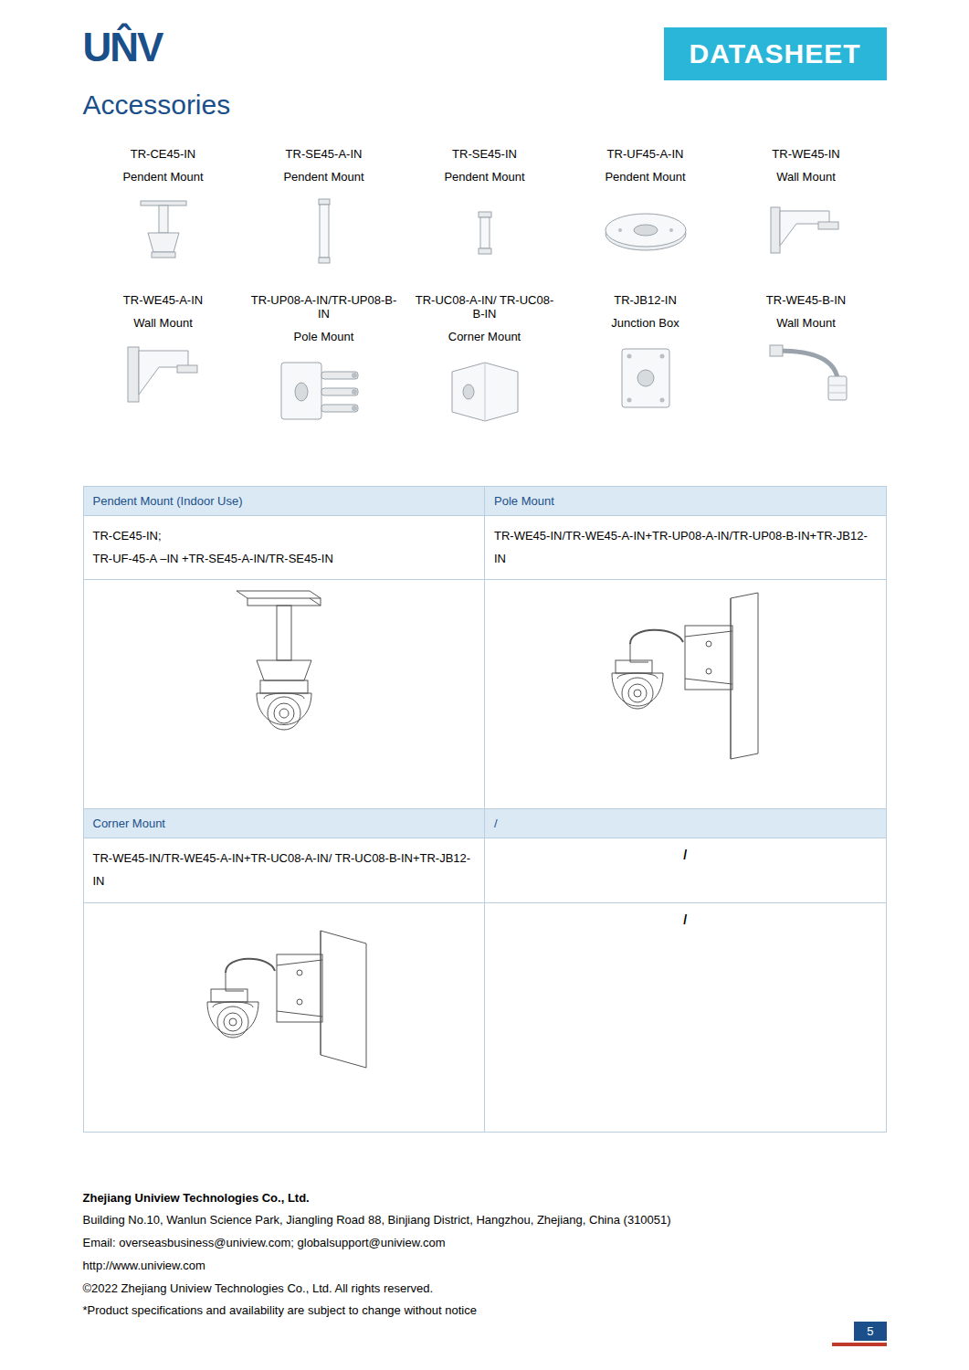UN̂V
DATASHEET
Accessories
| TR-CE45-IN Pendent Mount | TR-SE45-A-IN Pendent Mount | TR-SE45-IN Pendent Mount | TR-UF45-A-IN Pendent Mount | TR-WE45-IN Wall Mount |
| TR-WE45-A-IN Wall Mount | TR-UP08-A-IN/TR-UP08-B-IN Pole Mount | TR-UC08-A-IN/ TR-UC08-B-IN Corner Mount | TR-JB12-IN Junction Box | TR-WE45-B-IN Wall Mount |
| Pendent Mount (Indoor Use) | Pole Mount |
| --- | --- |
| TR-CE45-IN; TR-UF-45-A –IN +TR-SE45-A-IN/TR-SE45-IN | TR-WE45-IN/TR-WE45-A-IN+TR-UP08-A-IN/TR-UP08-B-IN+TR-JB12-IN |
| Corner Mount | / |
| TR-WE45-IN/TR-WE45-A-IN+TR-UC08-A-IN/ TR-UC08-B-IN+TR-JB12-IN | / |
| | / |
Zhejiang Uniview Technologies Co., Ltd.
Building No.10, Wanlun Science Park, Jiangling Road 88, Binjiang District, Hangzhou, Zhejiang, China (310051)
Email: overseasbusiness@uniview.com; globalsupport@uniview.com
http://www.uniview.com
©2022 Zhejiang Uniview Technologies Co., Ltd. All rights reserved.
*Product specifications and availability are subject to change without notice
5